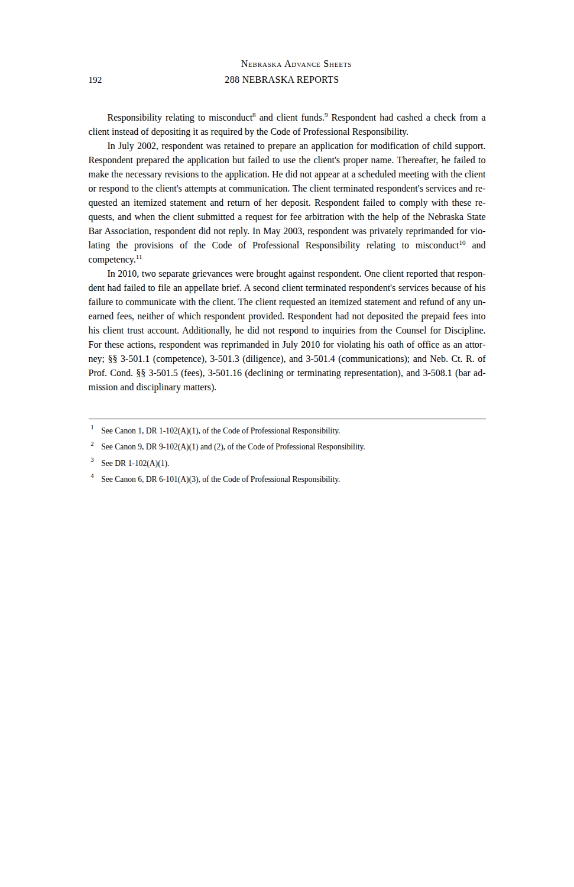Nebraska Advance Sheets
192 288 NEBRASKA REPORTS
Responsibility relating to misconduct8 and client funds.9 Respondent had cashed a check from a client instead of depositing it as required by the Code of Professional Responsibility.
In July 2002, respondent was retained to prepare an application for modification of child support. Respondent prepared the application but failed to use the client's proper name. Thereafter, he failed to make the necessary revisions to the application. He did not appear at a scheduled meeting with the client or respond to the client's attempts at communication. The client terminated respondent's services and requested an itemized statement and return of her deposit. Respondent failed to comply with these requests, and when the client submitted a request for fee arbitration with the help of the Nebraska State Bar Association, respondent did not reply. In May 2003, respondent was privately reprimanded for violating the provisions of the Code of Professional Responsibility relating to misconduct10 and competency.11
In 2010, two separate grievances were brought against respondent. One client reported that respondent had failed to file an appellate brief. A second client terminated respondent's services because of his failure to communicate with the client. The client requested an itemized statement and refund of any unearned fees, neither of which respondent provided. Respondent had not deposited the prepaid fees into his client trust account. Additionally, he did not respond to inquiries from the Counsel for Discipline. For these actions, respondent was reprimanded in July 2010 for violating his oath of office as an attorney; §§ 3-501.1 (competence), 3-501.3 (diligence), and 3-501.4 (communications); and Neb. Ct. R. of Prof. Cond. §§ 3-501.5 (fees), 3-501.16 (declining or terminating representation), and 3-508.1 (bar admission and disciplinary matters).
See Canon 1, DR 1-102(A)(1), of the Code of Professional Responsibility.
See Canon 9, DR 9-102(A)(1) and (2), of the Code of Professional Responsibility.
See DR 1-102(A)(1).
See Canon 6, DR 6-101(A)(3), of the Code of Professional Responsibility.